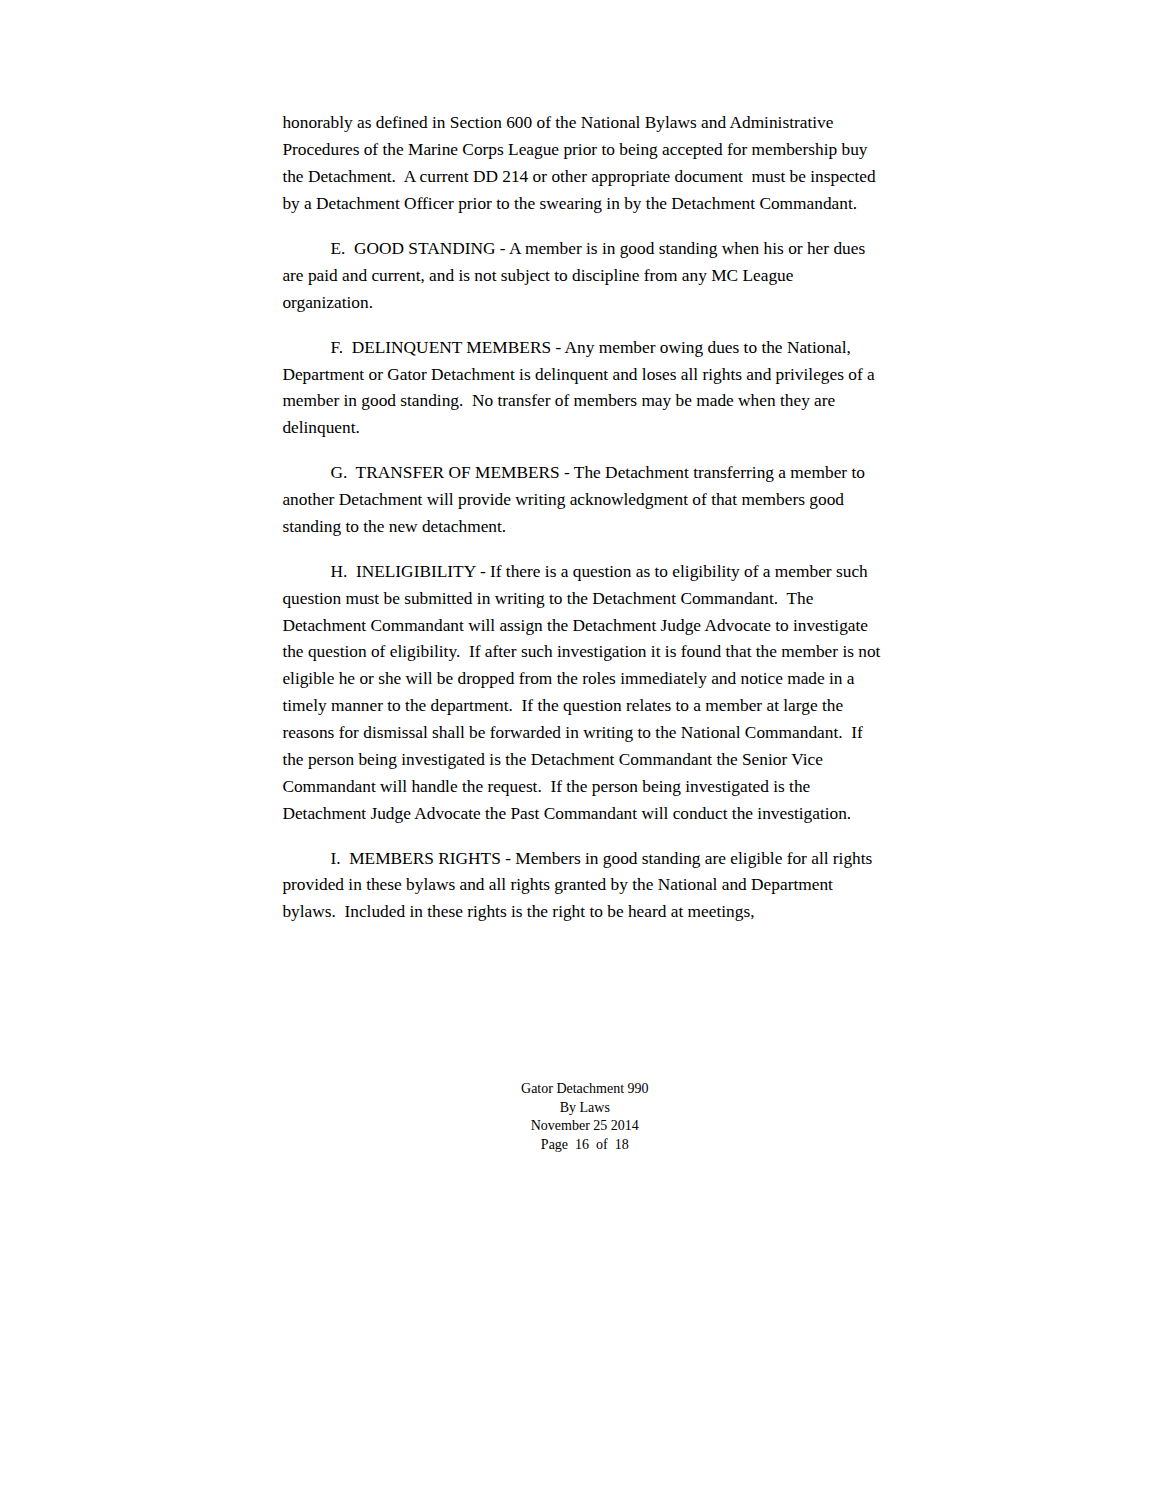honorably as defined in Section 600 of the National Bylaws and Administrative Procedures of the Marine Corps League prior to being accepted for membership buy the Detachment. A current DD 214 or other appropriate document must be inspected by a Detachment Officer prior to the swearing in by the Detachment Commandant.
E. GOOD STANDING - A member is in good standing when his or her dues are paid and current, and is not subject to discipline from any MC League organization.
F. DELINQUENT MEMBERS - Any member owing dues to the National, Department or Gator Detachment is delinquent and loses all rights and privileges of a member in good standing. No transfer of members may be made when they are delinquent.
G. TRANSFER OF MEMBERS - The Detachment transferring a member to another Detachment will provide writing acknowledgment of that members good standing to the new detachment.
H. INELIGIBILITY - If there is a question as to eligibility of a member such question must be submitted in writing to the Detachment Commandant. The Detachment Commandant will assign the Detachment Judge Advocate to investigate the question of eligibility. If after such investigation it is found that the member is not eligible he or she will be dropped from the roles immediately and notice made in a timely manner to the department. If the question relates to a member at large the reasons for dismissal shall be forwarded in writing to the National Commandant. If the person being investigated is the Detachment Commandant the Senior Vice Commandant will handle the request. If the person being investigated is the Detachment Judge Advocate the Past Commandant will conduct the investigation.
I. MEMBERS RIGHTS - Members in good standing are eligible for all rights provided in these bylaws and all rights granted by the National and Department bylaws. Included in these rights is the right to be heard at meetings,
Gator Detachment 990
By Laws
November 25 2014
Page 16 of 18